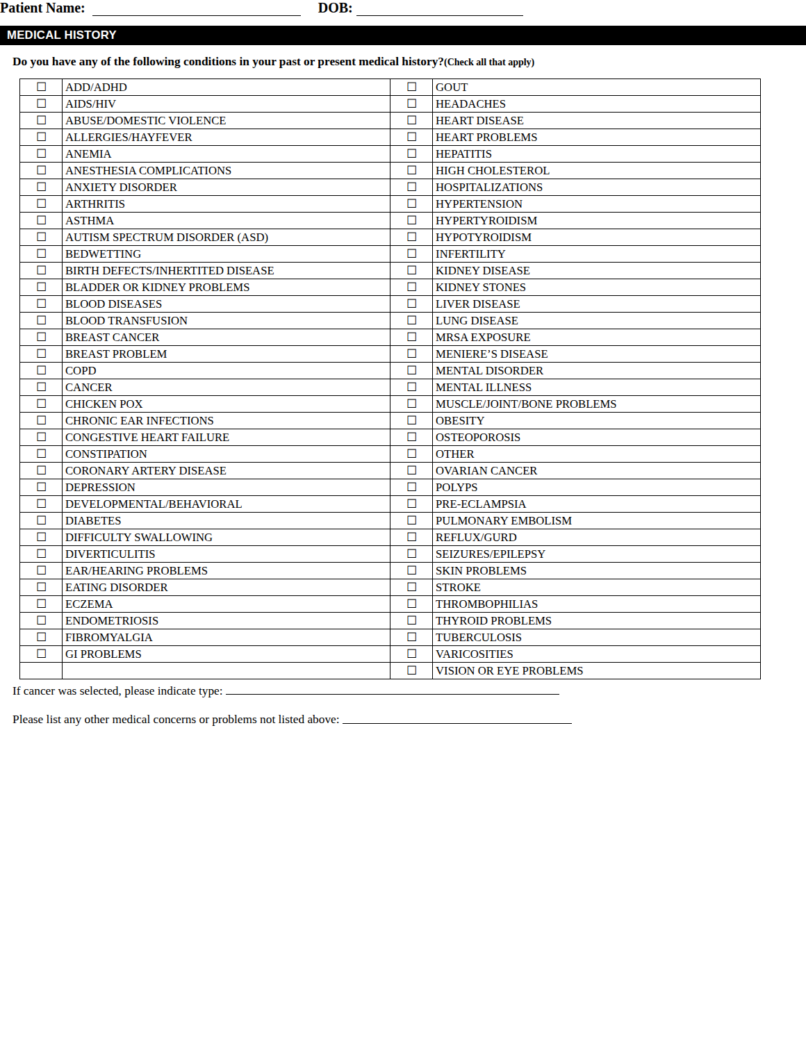Patient Name: DOB:
MEDICAL HISTORY
Do you have any of the following conditions in your past or present medical history?(Check all that apply)
| ☐ | ADD/ADHD | ☐ | GOUT |
| ☐ | AIDS/HIV | ☐ | HEADACHES |
| ☐ | ABUSE/DOMESTIC VIOLENCE | ☐ | HEART DISEASE |
| ☐ | ALLERGIES/HAYFEVER | ☐ | HEART PROBLEMS |
| ☐ | ANEMIA | ☐ | HEPATITIS |
| ☐ | ANESTHESIA COMPLICATIONS | ☐ | HIGH CHOLESTEROL |
| ☐ | ANXIETY DISORDER | ☐ | HOSPITALIZATIONS |
| ☐ | ARTHRITIS | ☐ | HYPERTENSION |
| ☐ | ASTHMA | ☐ | HYPERTYROIDISM |
| ☐ | AUTISM SPECTRUM DISORDER (ASD) | ☐ | HYPOTYROIDISM |
| ☐ | BEDWETTING | ☐ | INFERTILITY |
| ☐ | BIRTH DEFECTS/INHERTITED DISEASE | ☐ | KIDNEY DISEASE |
| ☐ | BLADDER OR KIDNEY PROBLEMS | ☐ | KIDNEY STONES |
| ☐ | BLOOD DISEASES | ☐ | LIVER DISEASE |
| ☐ | BLOOD TRANSFUSION | ☐ | LUNG DISEASE |
| ☐ | BREAST CANCER | ☐ | MRSA EXPOSURE |
| ☐ | BREAST PROBLEM | ☐ | MENIERE’S DISEASE |
| ☐ | COPD | ☐ | MENTAL DISORDER |
| ☐ | CANCER | ☐ | MENTAL ILLNESS |
| ☐ | CHICKEN POX | ☐ | MUSCLE/JOINT/BONE PROBLEMS |
| ☐ | CHRONIC EAR INFECTIONS | ☐ | OBESITY |
| ☐ | CONGESTIVE HEART FAILURE | ☐ | OSTEOPOROSIS |
| ☐ | CONSTIPATION | ☐ | OTHER |
| ☐ | CORONARY ARTERY DISEASE | ☐ | OVARIAN CANCER |
| ☐ | DEPRESSION | ☐ | POLYPS |
| ☐ | DEVELOPMENTAL/BEHAVIORAL | ☐ | PRE-ECLAMPSIA |
| ☐ | DIABETES | ☐ | PULMONARY EMBOLISM |
| ☐ | DIFFICULTY SWALLOWING | ☐ | REFLUX/GURD |
| ☐ | DIVERTICULITIS | ☐ | SEIZURES/EPILEPSY |
| ☐ | EAR/HEARING PROBLEMS | ☐ | SKIN PROBLEMS |
| ☐ | EATING DISORDER | ☐ | STROKE |
| ☐ | ECZEMA | ☐ | THROMBOPHILIAS |
| ☐ | ENDOMETRIOSIS | ☐ | THYROID PROBLEMS |
| ☐ | FIBROMYALGIA | ☐ | TUBERCULOSIS |
| ☐ | GI PROBLEMS | ☐ | VARICOSITIES |
| | | ☐ | VISION OR EYE PROBLEMS |
If cancer was selected, please indicate type:
Please list any other medical concerns or problems not listed above: